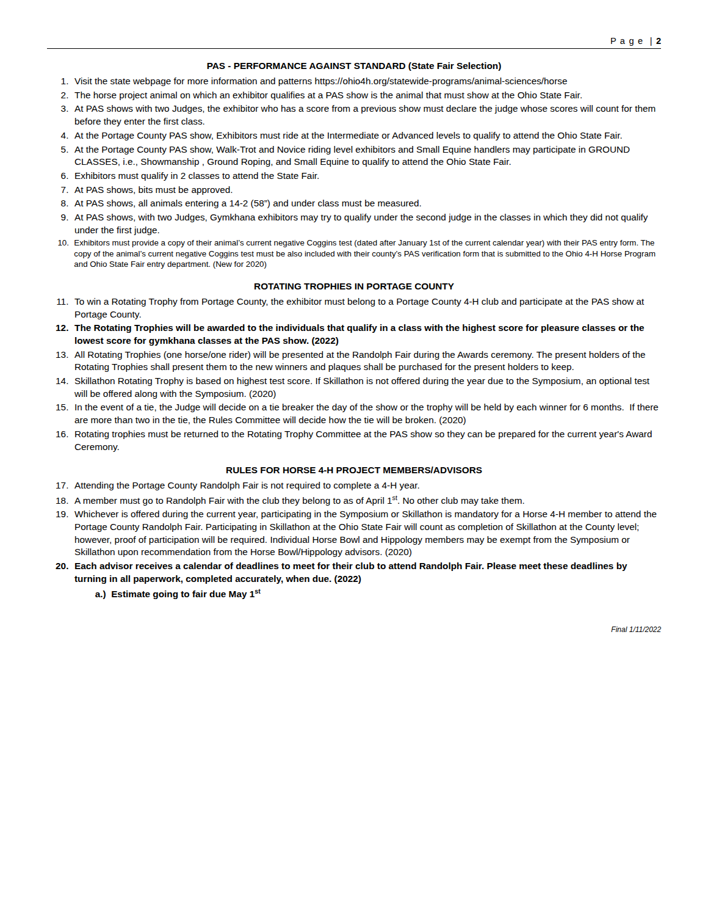P a g e | 2
PAS - PERFORMANCE AGAINST STANDARD (State Fair Selection)
Visit the state webpage for more information and patterns https://ohio4h.org/statewide-programs/animal-sciences/horse
The horse project animal on which an exhibitor qualifies at a PAS show is the animal that must show at the Ohio State Fair.
At PAS shows with two Judges, the exhibitor who has a score from a previous show must declare the judge whose scores will count for them before they enter the first class.
At the Portage County PAS show, Exhibitors must ride at the Intermediate or Advanced levels to qualify to attend the Ohio State Fair.
At the Portage County PAS show, Walk-Trot and Novice riding level exhibitors and Small Equine handlers may participate in GROUND CLASSES, i.e., Showmanship , Ground Roping, and Small Equine to qualify to attend the Ohio State Fair.
Exhibitors must qualify in 2 classes to attend the State Fair.
At PAS shows, bits must be approved.
At PAS shows, all animals entering a 14-2 (58”) and under class must be measured.
At PAS shows, with two Judges, Gymkhana exhibitors may try to qualify under the second judge in the classes in which they did not qualify under the first judge.
Exhibitors must provide a copy of their animal’s current negative Coggins test (dated after January 1st of the current calendar year) with their PAS entry form. The copy of the animal’s current negative Coggins test must be also included with their county’s PAS verification form that is submitted to the Ohio 4-H Horse Program and Ohio State Fair entry department. (New for 2020)
ROTATING TROPHIES IN PORTAGE COUNTY
To win a Rotating Trophy from Portage County, the exhibitor must belong to a Portage County 4-H club and participate at the PAS show at Portage County.
The Rotating Trophies will be awarded to the individuals that qualify in a class with the highest score for pleasure classes or the lowest score for gymkhana classes at the PAS show. (2022)
All Rotating Trophies (one horse/one rider) will be presented at the Randolph Fair during the Awards ceremony. The present holders of the Rotating Trophies shall present them to the new winners and plaques shall be purchased for the present holders to keep.
Skillathon Rotating Trophy is based on highest test score. If Skillathon is not offered during the year due to the Symposium, an optional test will be offered along with the Symposium. (2020)
In the event of a tie, the Judge will decide on a tie breaker the day of the show or the trophy will be held by each winner for 6 months. If there are more than two in the tie, the Rules Committee will decide how the tie will be broken. (2020)
Rotating trophies must be returned to the Rotating Trophy Committee at the PAS show so they can be prepared for the current year's Award Ceremony.
RULES FOR HORSE 4-H PROJECT MEMBERS/ADVISORS
Attending the Portage County Randolph Fair is not required to complete a 4-H year.
A member must go to Randolph Fair with the club they belong to as of April 1st. No other club may take them.
Whichever is offered during the current year, participating in the Symposium or Skillathon is mandatory for a Horse 4-H member to attend the Portage County Randolph Fair. Participating in Skillathon at the Ohio State Fair will count as completion of Skillathon at the County level; however, proof of participation will be required. Individual Horse Bowl and Hippology members may be exempt from the Symposium or Skillathon upon recommendation from the Horse Bowl/Hippology advisors. (2020)
Each advisor receives a calendar of deadlines to meet for their club to attend Randolph Fair. Please meet these deadlines by turning in all paperwork, completed accurately, when due. (2022)
a.) Estimate going to fair due May 1st
Final 1/11/2022